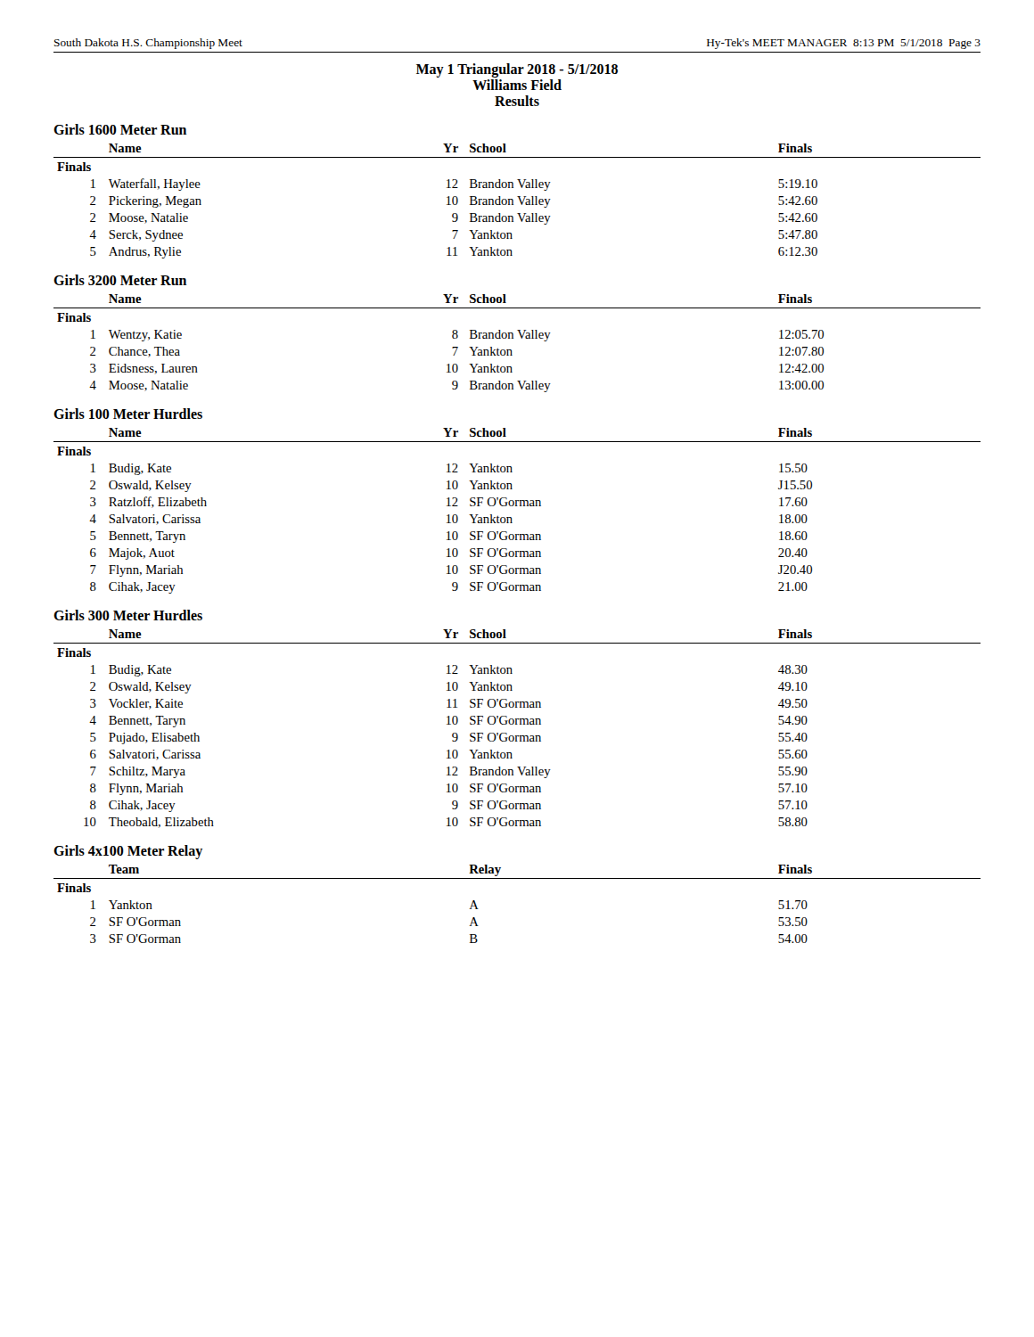South Dakota H.S. Championship Meet Hy-Tek's MEET MANAGER 8:13 PM 5/1/2018 Page 3
May 1 Triangular 2018 - 5/1/2018
Williams Field
Results
Girls 1600 Meter Run
| | Name | Yr | School | Finals |
| --- | --- | --- | --- | --- |
| Finals |
| 1 | Waterfall, Haylee | 12 | Brandon Valley | 5:19.10 |
| 2 | Pickering, Megan | 10 | Brandon Valley | 5:42.60 |
| 2 | Moose, Natalie | 9 | Brandon Valley | 5:42.60 |
| 4 | Serck, Sydnee | 7 | Yankton | 5:47.80 |
| 5 | Andrus, Rylie | 11 | Yankton | 6:12.30 |
Girls 3200 Meter Run
| | Name | Yr | School | Finals |
| --- | --- | --- | --- | --- |
| Finals |
| 1 | Wentzy, Katie | 8 | Brandon Valley | 12:05.70 |
| 2 | Chance, Thea | 7 | Yankton | 12:07.80 |
| 3 | Eidsness, Lauren | 10 | Yankton | 12:42.00 |
| 4 | Moose, Natalie | 9 | Brandon Valley | 13:00.00 |
Girls 100 Meter Hurdles
| | Name | Yr | School | Finals |
| --- | --- | --- | --- | --- |
| Finals |
| 1 | Budig, Kate | 12 | Yankton | 15.50 |
| 2 | Oswald, Kelsey | 10 | Yankton | J15.50 |
| 3 | Ratzloff, Elizabeth | 12 | SF O'Gorman | 17.60 |
| 4 | Salvatori, Carissa | 10 | Yankton | 18.00 |
| 5 | Bennett, Taryn | 10 | SF O'Gorman | 18.60 |
| 6 | Majok, Auot | 10 | SF O'Gorman | 20.40 |
| 7 | Flynn, Mariah | 10 | SF O'Gorman | J20.40 |
| 8 | Cihak, Jacey | 9 | SF O'Gorman | 21.00 |
Girls 300 Meter Hurdles
| | Name | Yr | School | Finals |
| --- | --- | --- | --- | --- |
| Finals |
| 1 | Budig, Kate | 12 | Yankton | 48.30 |
| 2 | Oswald, Kelsey | 10 | Yankton | 49.10 |
| 3 | Vockler, Kaite | 11 | SF O'Gorman | 49.50 |
| 4 | Bennett, Taryn | 10 | SF O'Gorman | 54.90 |
| 5 | Pujado, Elisabeth | 9 | SF O'Gorman | 55.40 |
| 6 | Salvatori, Carissa | 10 | Yankton | 55.60 |
| 7 | Schiltz, Marya | 12 | Brandon Valley | 55.90 |
| 8 | Flynn, Mariah | 10 | SF O'Gorman | 57.10 |
| 8 | Cihak, Jacey | 9 | SF O'Gorman | 57.10 |
| 10 | Theobald, Elizabeth | 10 | SF O'Gorman | 58.80 |
Girls 4x100 Meter Relay
| | Team | Relay | Finals |
| --- | --- | --- | --- |
| Finals |
| 1 | Yankton | A | 51.70 |
| 2 | SF O'Gorman | A | 53.50 |
| 3 | SF O'Gorman | B | 54.00 |